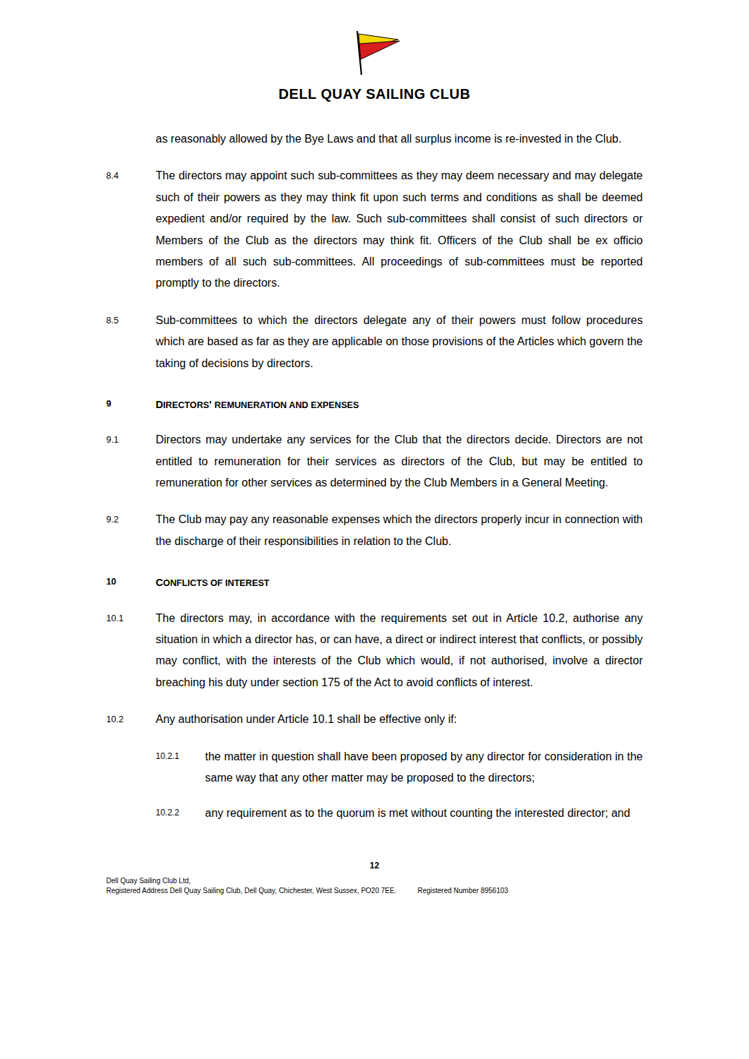DELL QUAY SAILING CLUB
as reasonably allowed by the Bye Laws and that all surplus income is re-invested in the Club.
8.4
The directors may appoint such sub-committees as they may deem necessary and may delegate such of their powers as they may think fit upon such terms and conditions as shall be deemed expedient and/or required by the law. Such sub-committees shall consist of such directors or Members of the Club as the directors may think fit. Officers of the Club shall be ex officio members of all such sub-committees. All proceedings of sub-committees must be reported promptly to the directors.
8.5
Sub-committees to which the directors delegate any of their powers must follow procedures which are based as far as they are applicable on those provisions of the Articles which govern the taking of decisions by directors.
9
DIRECTORS' REMUNERATION AND EXPENSES
9.1
Directors may undertake any services for the Club that the directors decide. Directors are not entitled to remuneration for their services as directors of the Club, but may be entitled to remuneration for other services as determined by the Club Members in a General Meeting.
9.2
The Club may pay any reasonable expenses which the directors properly incur in connection with the discharge of their responsibilities in relation to the Club.
10
CONFLICTS OF INTEREST
10.1
The directors may, in accordance with the requirements set out in Article 10.2, authorise any situation in which a director has, or can have, a direct or indirect interest that conflicts, or possibly may conflict, with the interests of the Club which would, if not authorised, involve a director breaching his duty under section 175 of the Act to avoid conflicts of interest.
10.2
Any authorisation under Article 10.1 shall be effective only if:
10.2.1
the matter in question shall have been proposed by any director for consideration in the same way that any other matter may be proposed to the directors;
10.2.2
any requirement as to the quorum is met without counting the interested director; and
12
Dell Quay Sailing Club Ltd, Registered Address Dell Quay Sailing Club, Dell Quay, Chichester, West Sussex, PO20 7EE. Registered Number 8956103